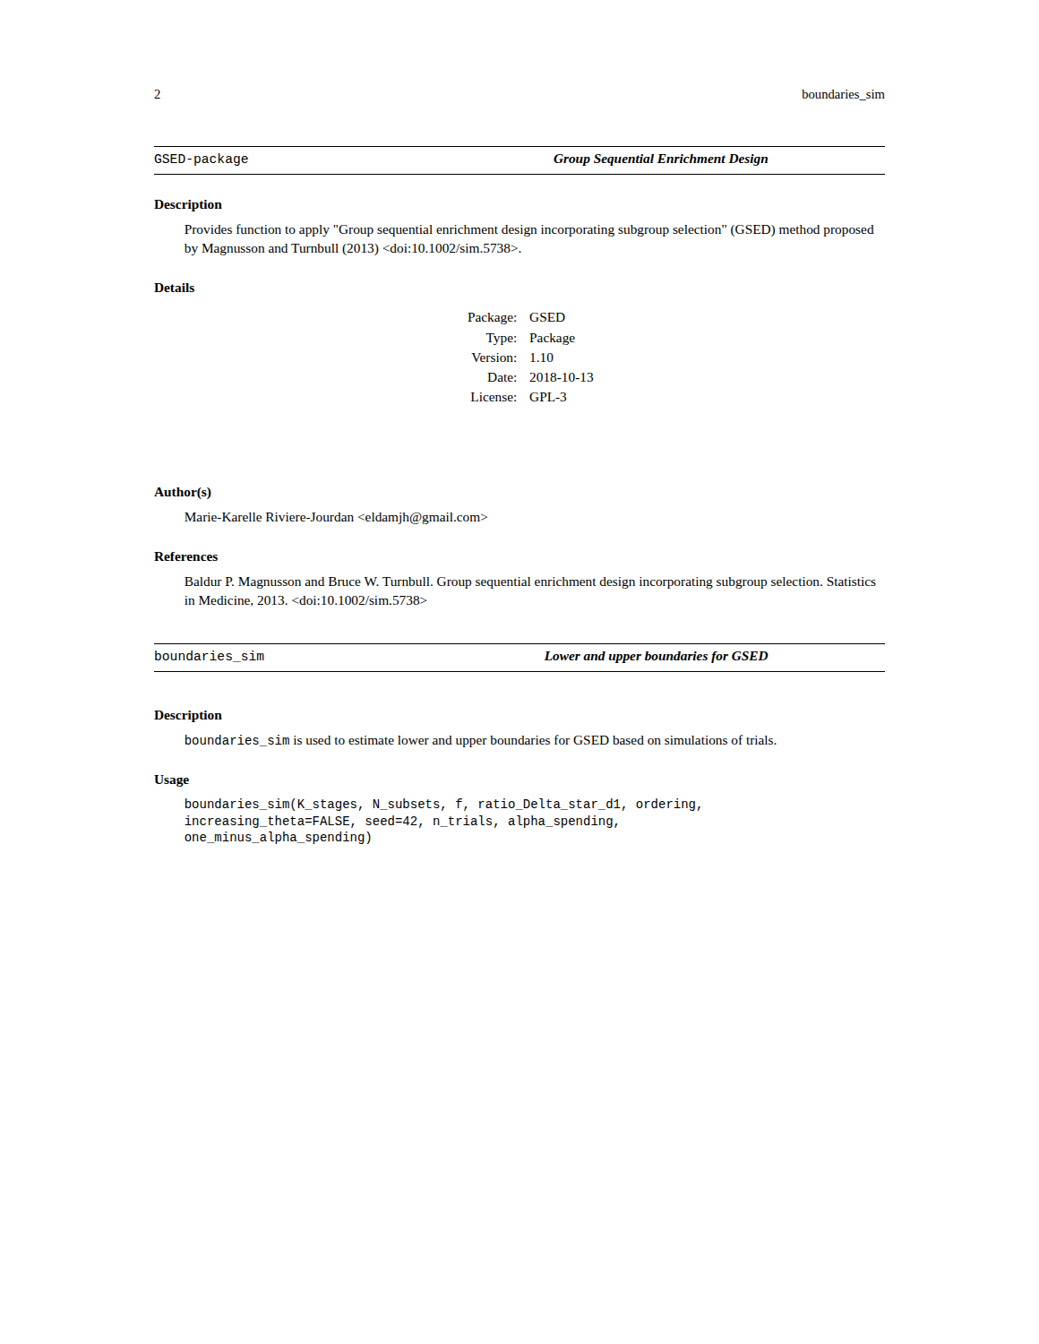2 boundaries_sim
GSED-package Group Sequential Enrichment Design
Description
Provides function to apply "Group sequential enrichment design incorporating subgroup selection" (GSED) method proposed by Magnusson and Turnbull (2013) <doi:10.1002/sim.5738>.
Details
| Package: | GSED |
| Type: | Package |
| Version: | 1.10 |
| Date: | 2018-10-13 |
| License: | GPL-3 |
Author(s)
Marie-Karelle Riviere-Jourdan <eldamjh@gmail.com>
References
Baldur P. Magnusson and Bruce W. Turnbull. Group sequential enrichment design incorporating subgroup selection. Statistics in Medicine, 2013. <doi:10.1002/sim.5738>
boundaries_sim Lower and upper boundaries for GSED
Description
boundaries_sim is used to estimate lower and upper boundaries for GSED based on simulations of trials.
Usage
boundaries_sim(K_stages, N_subsets, f, ratio_Delta_star_d1, ordering,
increasing_theta=FALSE, seed=42, n_trials, alpha_spending,
one_minus_alpha_spending)